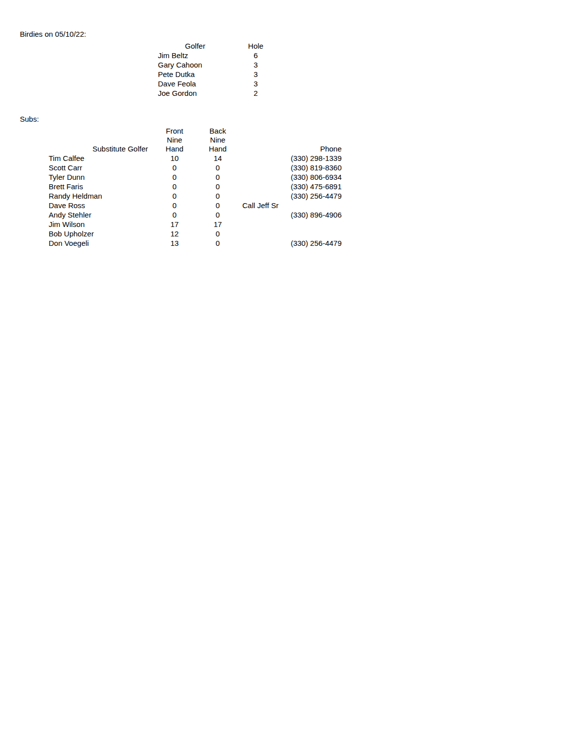Birdies on 05/10/22:
| | Golfer | Hole |
| | Jim Beltz | 6 |
| | Gary Cahoon | 3 |
| | Pete Dutka | 3 |
| | Dave Feola | 3 |
| | Joe Gordon | 2 |
Subs:
| | | Front | Back | |
| | | Nine | Nine | |
| | Substitute Golfer | Hand | Hand | Phone |
| | Tim Calfee | 10 | 14 | (330) 298-1339 |
| | Scott Carr | 0 | 0 | (330) 819-8360 |
| | Tyler Dunn | 0 | 0 | (330) 806-6934 |
| | Brett Faris | 0 | 0 | (330) 475-6891 |
| | Randy Heldman | 0 | 0 | (330) 256-4479 |
| | Dave Ross | 0 | 0 | Call Jeff Sr |
| | Andy Stehler | 0 | 0 | (330) 896-4906 |
| | Jim Wilson | 17 | 17 | |
| | Bob Upholzer | 12 | 0 | |
| | Don Voegeli | 13 | 0 | (330) 256-4479 |